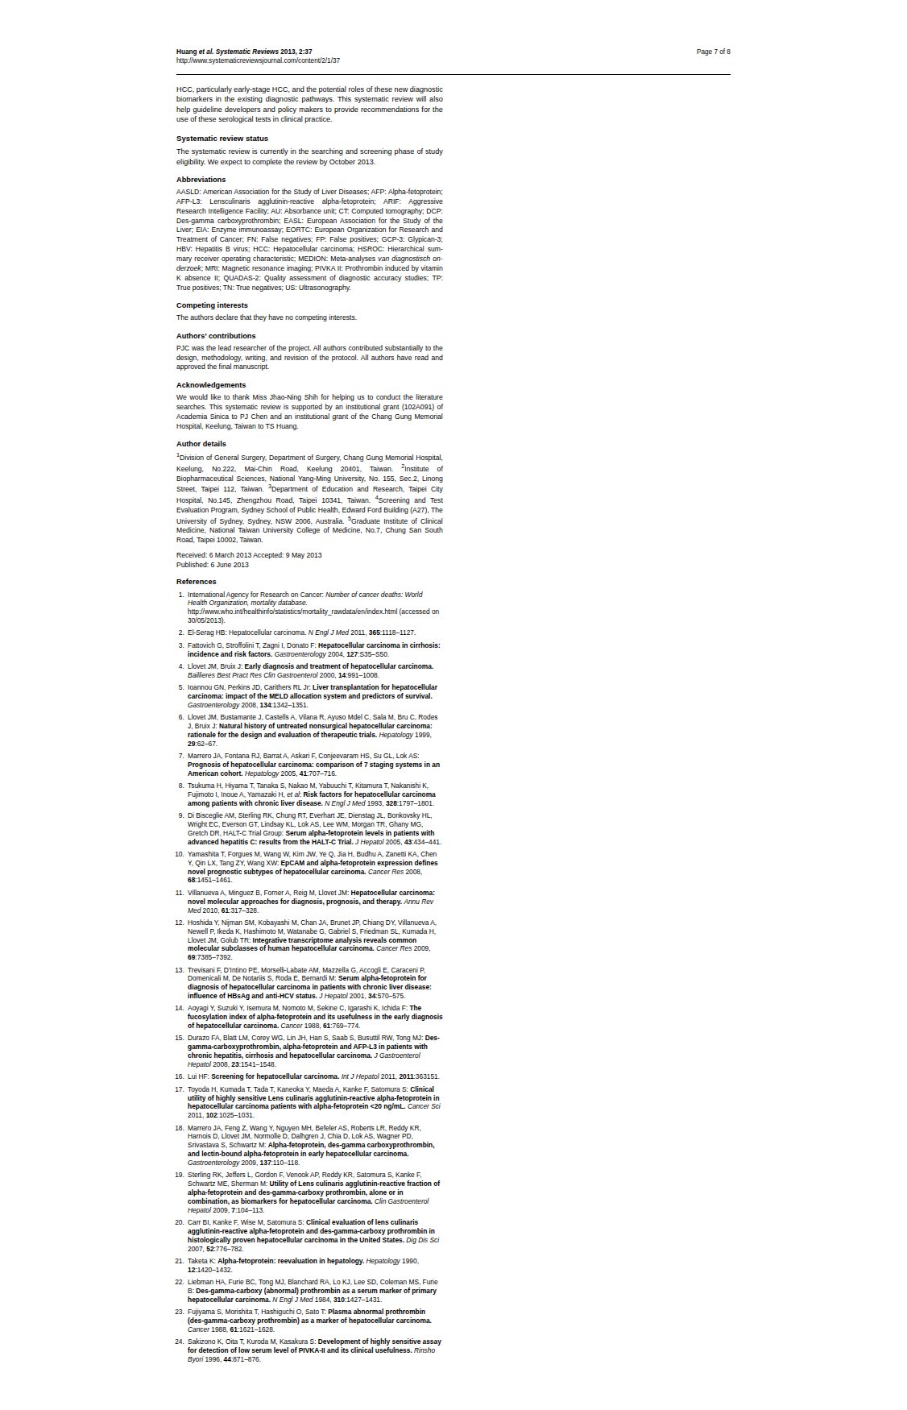Huang et al. Systematic Reviews 2013, 2:37
http://www.systematicreviewsjournal.com/content/2/1/37
Page 7 of 8
HCC, particularly early-stage HCC, and the potential roles of these new diagnostic biomarkers in the existing diagnostic pathways. This systematic review will also help guideline developers and policy makers to provide recommendations for the use of these serological tests in clinical practice.
Systematic review status
The systematic review is currently in the searching and screening phase of study eligibility. We expect to complete the review by October 2013.
Abbreviations
AASLD: American Association for the Study of Liver Diseases; AFP: Alpha-fetoprotein; AFP-L3: Lensculinaris agglutinin-reactive alpha-fetoprotein; ARIF: Aggressive Research Intelligence Facility; AU: Absorbance unit; CT: Computed tomography; DCP: Des-gamma carboxyprothrombin; EASL: European Association for the Study of the Liver; EIA: Enzyme immunoassay; EORTC: European Organization for Research and Treatment of Cancer; FN: False negatives; FP: False positives; GCP-3: Glypican-3; HBV: Hepatitis B virus; HCC: Hepatocellular carcinoma; HSROC: Hierarchical summary receiver operating characteristic; MEDION: Meta-analyses van diagnostisch onderzoek; MRI: Magnetic resonance imaging; PIVKA II: Prothrombin induced by vitamin K absence II; QUADAS-2: Quality assessment of diagnostic accuracy studies; TP: True positives; TN: True negatives; US: Ultrasonography.
Competing interests
The authors declare that they have no competing interests.
Authors’ contributions
PJC was the lead researcher of the project. All authors contributed substantially to the design, methodology, writing, and revision of the protocol. All authors have read and approved the final manuscript.
Acknowledgements
We would like to thank Miss Jhao-Ning Shih for helping us to conduct the literature searches. This systematic review is supported by an institutional grant (102A091) of Academia Sinica to PJ Chen and an institutional grant of the Chang Gung Memorial Hospital, Keelung, Taiwan to TS Huang.
Author details
1Division of General Surgery, Department of Surgery, Chang Gung Memorial Hospital, Keelung, No.222, Mai-Chin Road, Keelung 20401, Taiwan. 2Institute of Biopharmaceutical Sciences, National Yang-Ming University, No. 155, Sec.2, Linong Street, Taipei 112, Taiwan. 3Department of Education and Research, Taipei City Hospital, No.145, Zhengzhou Road, Taipei 10341, Taiwan. 4Screening and Test Evaluation Program, Sydney School of Public Health, Edward Ford Building (A27), The University of Sydney, Sydney, NSW 2006, Australia. 5Graduate Institute of Clinical Medicine, National Taiwan University College of Medicine, No.7, Chung San South Road, Taipei 10002, Taiwan.
Received: 6 March 2013 Accepted: 9 May 2013
Published: 6 June 2013
References
International Agency for Research on Cancer: Number of cancer deaths: World Health Organization, mortality database. http://www.who.int/healthinfo/statistics/mortality_rawdata/en/index.html (accessed on 30/05/2013).
El-Serag HB: Hepatocellular carcinoma. N Engl J Med 2011, 365:1118–1127.
Fattovich G, Stroffolini T, Zagni I, Donato F: Hepatocellular carcinoma in cirrhosis: incidence and risk factors. Gastroenterology 2004, 127:S35–S50.
Llovet JM, Bruix J: Early diagnosis and treatment of hepatocellular carcinoma. Baillieres Best Pract Res Clin Gastroenterol 2000, 14:991–1008.
Ioannou GN, Perkins JD, Carithers RL Jr: Liver transplantation for hepatocellular carcinoma: impact of the MELD allocation system and predictors of survival. Gastroenterology 2008, 134:1342–1351.
Llovet JM, Bustamante J, Castells A, Vilana R, Ayuso Mdel C, Sala M, Bru C, Rodes J, Bruix J: Natural history of untreated nonsurgical hepatocellular carcinoma: rationale for the design and evaluation of therapeutic trials. Hepatology 1999, 29:62–67.
Marrero JA, Fontana RJ, Barrat A, Askari F, Conjeevaram HS, Su GL, Lok AS: Prognosis of hepatocellular carcinoma: comparison of 7 staging systems in an American cohort. Hepatology 2005, 41:707–716.
Tsukuma H, Hiyama T, Tanaka S, Nakao M, Yabuuchi T, Kitamura T, Nakanishi K, Fujimoto I, Inoue A, Yamazaki H, et al: Risk factors for hepatocellular carcinoma among patients with chronic liver disease. N Engl J Med 1993, 328:1797–1801.
Di Bisceglie AM, Sterling RK, Chung RT, Everhart JE, Dienstag JL, Bonkovsky HL, Wright EC, Everson GT, Lindsay KL, Lok AS, Lee WM, Morgan TR, Ghany MG, Gretch DR, HALT-C Trial Group: Serum alpha-fetoprotein levels in patients with advanced hepatitis C: results from the HALT-C Trial. J Hepatol 2005, 43:434–441.
Yamashita T, Forgues M, Wang W, Kim JW, Ye Q, Jia H, Budhu A, Zanetti KA, Chen Y, Qin LX, Tang ZY, Wang XW: EpCAM and alpha-fetoprotein expression defines novel prognostic subtypes of hepatocellular carcinoma. Cancer Res 2008, 68:1451–1461.
Villanueva A, Minguez B, Forner A, Reig M, Llovet JM: Hepatocellular carcinoma: novel molecular approaches for diagnosis, prognosis, and therapy. Annu Rev Med 2010, 61:317–328.
Hoshida Y, Nijman SM, Kobayashi M, Chan JA, Brunet JP, Chiang DY, Villanueva A, Newell P, Ikeda K, Hashimoto M, Watanabe G, Gabriel S, Friedman SL, Kumada H, Llovet JM, Golub TR: Integrative transcriptome analysis reveals common molecular subclasses of human hepatocellular carcinoma. Cancer Res 2009, 69:7385–7392.
Trevisani F, D’Intino PE, Morselli-Labate AM, Mazzella G, Accogli E, Caraceni P, Domenicali M, De Notariis S, Roda E, Bernardi M: Serum alpha-fetoprotein for diagnosis of hepatocellular carcinoma in patients with chronic liver disease: influence of HBsAg and anti-HCV status. J Hepatol 2001, 34:570–575.
Aoyagi Y, Suzuki Y, Isemura M, Nomoto M, Sekine C, Igarashi K, Ichida F: The fucosylation index of alpha-fetoprotein and its usefulness in the early diagnosis of hepatocellular carcinoma. Cancer 1988, 61:769–774.
Durazo FA, Blatt LM, Corey WG, Lin JH, Han S, Saab S, Busuttil RW, Tong MJ: Des-gamma-carboxyprothrombin, alpha-fetoprotein and AFP-L3 in patients with chronic hepatitis, cirrhosis and hepatocellular carcinoma. J Gastroenterol Hepatol 2008, 23:1541–1548.
Lui HF: Screening for hepatocellular carcinoma. Int J Hepatol 2011, 2011:363151.
Toyoda H, Kumada T, Tada T, Kaneoka Y, Maeda A, Kanke F, Satomura S: Clinical utility of highly sensitive Lens culinaris agglutinin-reactive alpha-fetoprotein in hepatocellular carcinoma patients with alpha-fetoprotein <20 ng/mL. Cancer Sci 2011, 102:1025–1031.
Marrero JA, Feng Z, Wang Y, Nguyen MH, Befeler AS, Roberts LR, Reddy KR, Harnois D, Llovet JM, Normolle D, Dalhgren J, Chia D, Lok AS, Wagner PD, Srivastava S, Schwartz M: Alpha-fetoprotein, des-gamma carboxyprothrombin, and lectin-bound alpha-fetoprotein in early hepatocellular carcinoma. Gastroenterology 2009, 137:110–118.
Sterling RK, Jeffers L, Gordon F, Venook AP, Reddy KR, Satomura S, Kanke F, Schwartz ME, Sherman M: Utility of Lens culinaris agglutinin-reactive fraction of alpha-fetoprotein and des-gamma-carboxy prothrombin, alone or in combination, as biomarkers for hepatocellular carcinoma. Clin Gastroenterol Hepatol 2009, 7:104–113.
Carr BI, Kanke F, Wise M, Satomura S: Clinical evaluation of lens culinaris agglutinin-reactive alpha-fetoprotein and des-gamma-carboxy prothrombin in histologically proven hepatocellular carcinoma in the United States. Dig Dis Sci 2007, 52:776–782.
Taketa K: Alpha-fetoprotein: reevaluation in hepatology. Hepatology 1990, 12:1420–1432.
Liebman HA, Furie BC, Tong MJ, Blanchard RA, Lo KJ, Lee SD, Coleman MS, Furie B: Des-gamma-carboxy (abnormal) prothrombin as a serum marker of primary hepatocellular carcinoma. N Engl J Med 1984, 310:1427–1431.
Fujiyama S, Morishita T, Hashiguchi O, Sato T: Plasma abnormal prothrombin (des-gamma-carboxy prothrombin) as a marker of hepatocellular carcinoma. Cancer 1988, 61:1621–1628.
Sakizono K, Oita T, Kuroda M, Kasakura S: Development of highly sensitive assay for detection of low serum level of PIVKA-II and its clinical usefulness. Rinsho Byori 1996, 44:871–876.